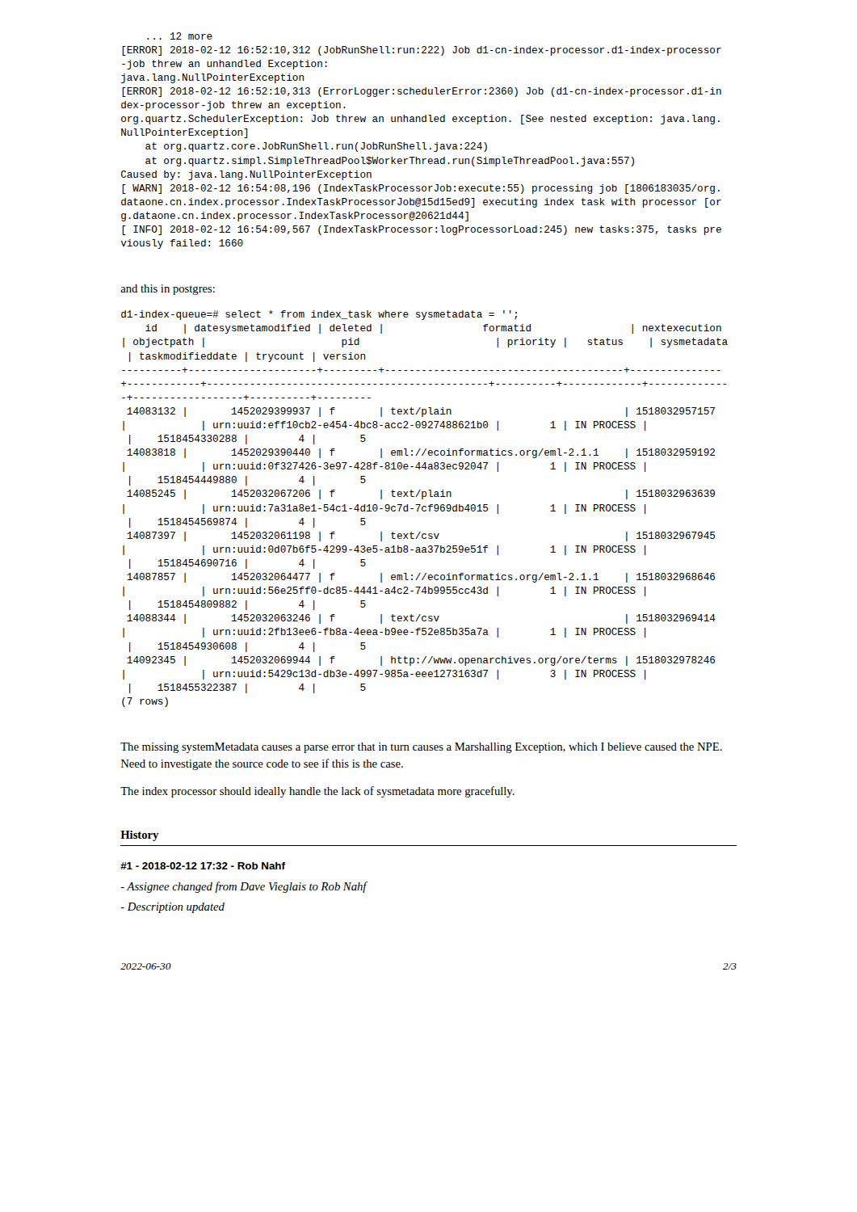... 12 more
[ERROR] 2018-02-12 16:52:10,312 (JobRunShell:run:222) Job d1-cn-index-processor.d1-index-processor
-job threw an unhandled Exception:
java.lang.NullPointerException
[ERROR] 2018-02-12 16:52:10,313 (ErrorLogger:schedulerError:2360) Job (d1-cn-index-processor.d1-in
dex-processor-job threw an exception.
org.quartz.SchedulerException: Job threw an unhandled exception. [See nested exception: java.lang.
NullPointerException]
    at org.quartz.core.JobRunShell.run(JobRunShell.java:224)
    at org.quartz.simpl.SimpleThreadPool$WorkerThread.run(SimpleThreadPool.java:557)
Caused by: java.lang.NullPointerException
[ WARN] 2018-02-12 16:54:08,196 (IndexTaskProcessorJob:execute:55) processing job [1806183035/org.
dataone.cn.index.processor.IndexTaskProcessorJob@15d15ed9] executing index task with processor [or
g.dataone.cn.index.processor.IndexTaskProcessor@20621d44]
[ INFO] 2018-02-12 16:54:09,567 (IndexTaskProcessor:logProcessorLoad:245) new tasks:375, tasks pre
viously failed: 1660
and this in postgres:
d1-index-queue=# select * from index_task where sysmetadata = '';
    id    | datesysmetamodified | deleted |                formatid                | nextexecution
| objectpath |                      pid                      | priority |   status    | sysmetadata
 | taskmodifieddate | trycount | version
----------+---------------------+---------+---------------------------------------+---------------
+------------+----------------------------------------------+----------+-------------+-------------
-+------------------+----------+---------
 14083132 |       1452029399937 | f       | text/plain                            | 1518032957157
|            | urn:uuid:eff10cb2-e454-4bc8-acc2-0927488621b0 |        1 | IN PROCESS |
 |    1518454330288 |        4 |       5
 14083818 |       1452029390440 | f       | eml://ecoinformatics.org/eml-2.1.1    | 1518032959192
|            | urn:uuid:0f327426-3e97-428f-810e-44a83ec92047 |        1 | IN PROCESS |
 |    1518454449880 |        4 |       5
 14085245 |       1452032067206 | f       | text/plain                            | 1518032963639
|            | urn:uuid:7a31a8e1-54c1-4d10-9c7d-7cf969db4015 |        1 | IN PROCESS |
 |    1518454569874 |        4 |       5
 14087397 |       1452032061198 | f       | text/csv                              | 1518032967945
|            | urn:uuid:0d07b6f5-4299-43e5-a1b8-aa37b259e51f |        1 | IN PROCESS |
 |    1518454690716 |        4 |       5
 14087857 |       1452032064477 | f       | eml://ecoinformatics.org/eml-2.1.1    | 1518032968646
|            | urn:uuid:56e25ff0-dc85-4441-a4c2-74b9955cc43d |        1 | IN PROCESS |
 |    1518454809882 |        4 |       5
 14088344 |       1452032063246 | f       | text/csv                              | 1518032969414
|            | urn:uuid:2fb13ee6-fb8a-4eea-b9ee-f52e85b35a7a |        1 | IN PROCESS |
 |    1518454930608 |        4 |       5
 14092345 |       1452032069944 | f       | http://www.openarchives.org/ore/terms | 1518032978246
|            | urn:uuid:5429c13d-db3e-4997-985a-eee1273163d7 |        3 | IN PROCESS |
 |    1518455322387 |        4 |       5
(7 rows)
The missing systemMetadata causes a parse error that in turn causes a Marshalling Exception, which I believe caused the NPE. Need to investigate the source code to see if this is the case.
The index processor should ideally handle the lack of sysmetadata more gracefully.
History
#1 - 2018-02-12 17:32 - Rob Nahf
- Assignee changed from Dave Vieglais to Rob Nahf
- Description updated
2022-06-30 2/3